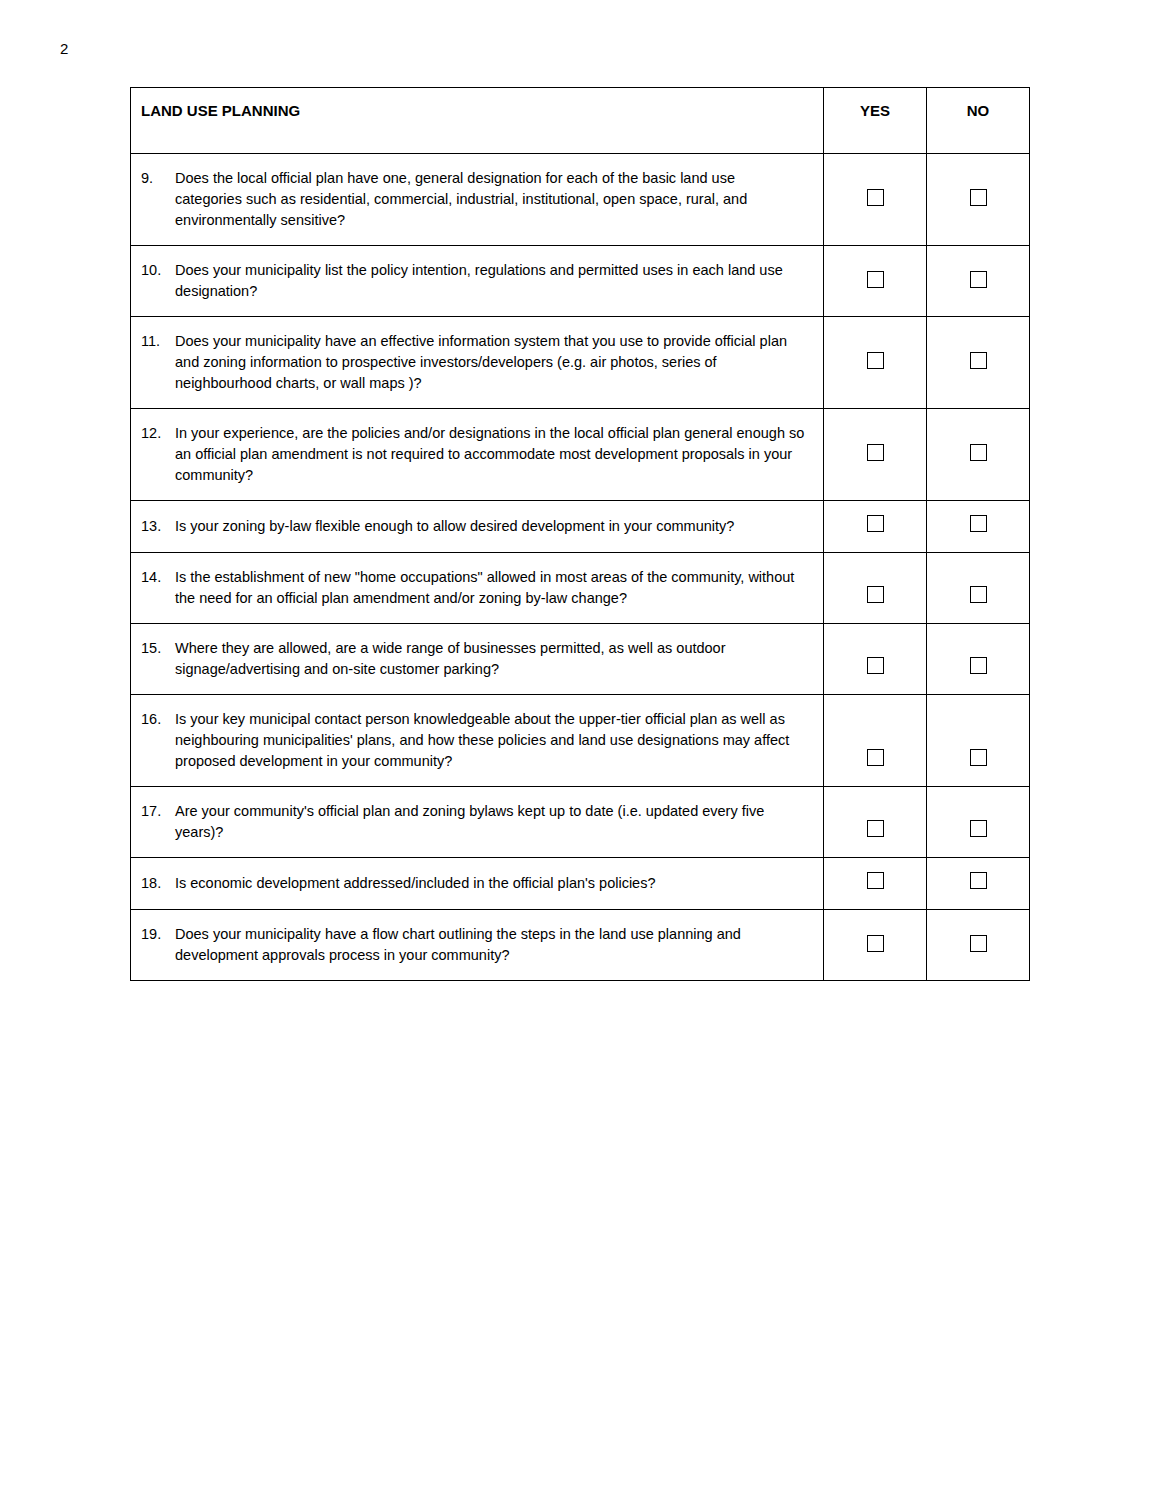2
| LAND USE PLANNING | YES | NO |
| --- | --- | --- |
| 9. Does the local official plan have one, general designation for each of the basic land use categories such as residential, commercial, industrial, institutional, open space, rural, and environmentally sensitive? | | |
| 10. Does your municipality list the policy intention, regulations and permitted uses in each land use designation? | | |
| 11. Does your municipality have an effective information system that you use to provide official plan and zoning information to prospective investors/developers (e.g. air photos, series of neighbourhood charts, or wall maps )? | | |
| 12. In your experience, are the policies and/or designations in the local official plan general enough so an official plan amendment is not required to accommodate most development proposals in your community? | | |
| 13. Is your zoning by-law flexible enough to allow desired development in your community? | | |
| 14. Is the establishment of new "home occupations" allowed in most areas of the community, without the need for an official plan amendment and/or zoning by-law change? | | |
| 15. Where they are allowed, are a wide range of businesses permitted, as well as outdoor signage/advertising and on-site customer parking? | | |
| 16. Is your key municipal contact person knowledgeable about the upper-tier official plan as well as neighbouring municipalities' plans, and how these policies and land use designations may affect proposed development in your community? | | |
| 17. Are your community's official plan and zoning bylaws kept up to date (i.e. updated every five years)? | | |
| 18. Is economic development addressed/included in the official plan's policies? | | |
| 19. Does your municipality have a flow chart outlining the steps in the land use planning and development approvals process in your community? | | |